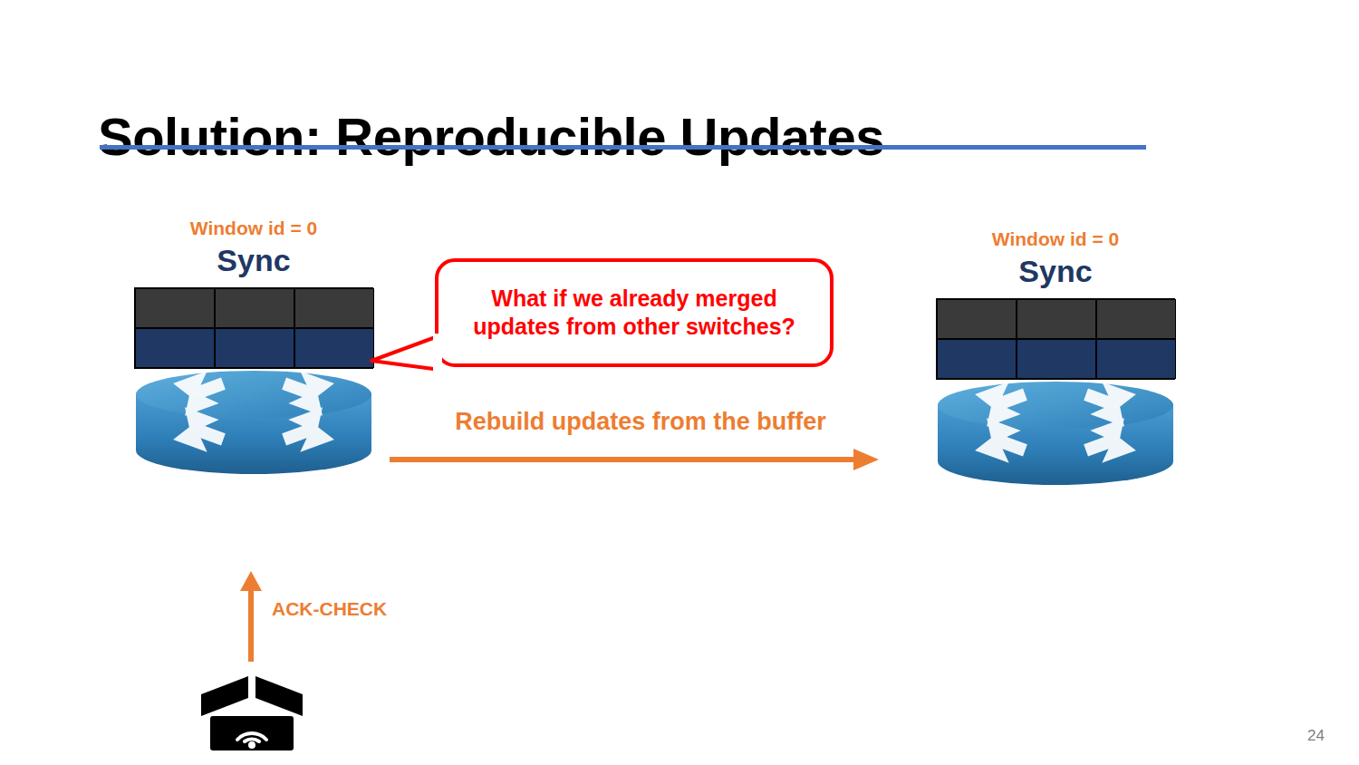Solution: Reproducible Updates
Window id = 0
Sync
Window id = 0
Sync
What if we already merged
updates from other switches?
Rebuild updates from the buffer
ACK-CHECK
24